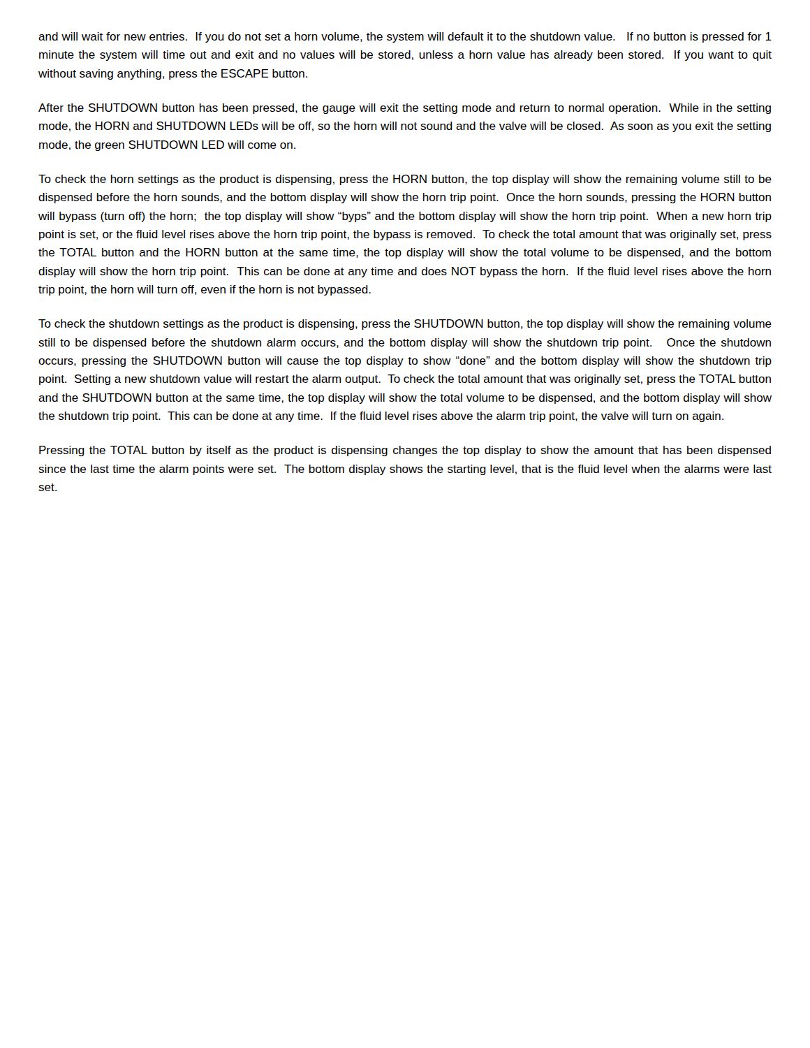and will wait for new entries. If you do not set a horn volume, the system will default it to the shutdown value. If no button is pressed for 1 minute the system will time out and exit and no values will be stored, unless a horn value has already been stored. If you want to quit without saving anything, press the ESCAPE button.
After the SHUTDOWN button has been pressed, the gauge will exit the setting mode and return to normal operation. While in the setting mode, the HORN and SHUTDOWN LEDs will be off, so the horn will not sound and the valve will be closed. As soon as you exit the setting mode, the green SHUTDOWN LED will come on.
To check the horn settings as the product is dispensing, press the HORN button, the top display will show the remaining volume still to be dispensed before the horn sounds, and the bottom display will show the horn trip point. Once the horn sounds, pressing the HORN button will bypass (turn off) the horn; the top display will show “byps” and the bottom display will show the horn trip point. When a new horn trip point is set, or the fluid level rises above the horn trip point, the bypass is removed. To check the total amount that was originally set, press the TOTAL button and the HORN button at the same time, the top display will show the total volume to be dispensed, and the bottom display will show the horn trip point. This can be done at any time and does NOT bypass the horn. If the fluid level rises above the horn trip point, the horn will turn off, even if the horn is not bypassed.
To check the shutdown settings as the product is dispensing, press the SHUTDOWN button, the top display will show the remaining volume still to be dispensed before the shutdown alarm occurs, and the bottom display will show the shutdown trip point. Once the shutdown occurs, pressing the SHUTDOWN button will cause the top display to show “done” and the bottom display will show the shutdown trip point. Setting a new shutdown value will restart the alarm output. To check the total amount that was originally set, press the TOTAL button and the SHUTDOWN button at the same time, the top display will show the total volume to be dispensed, and the bottom display will show the shutdown trip point. This can be done at any time. If the fluid level rises above the alarm trip point, the valve will turn on again.
Pressing the TOTAL button by itself as the product is dispensing changes the top display to show the amount that has been dispensed since the last time the alarm points were set. The bottom display shows the starting level, that is the fluid level when the alarms were last set.